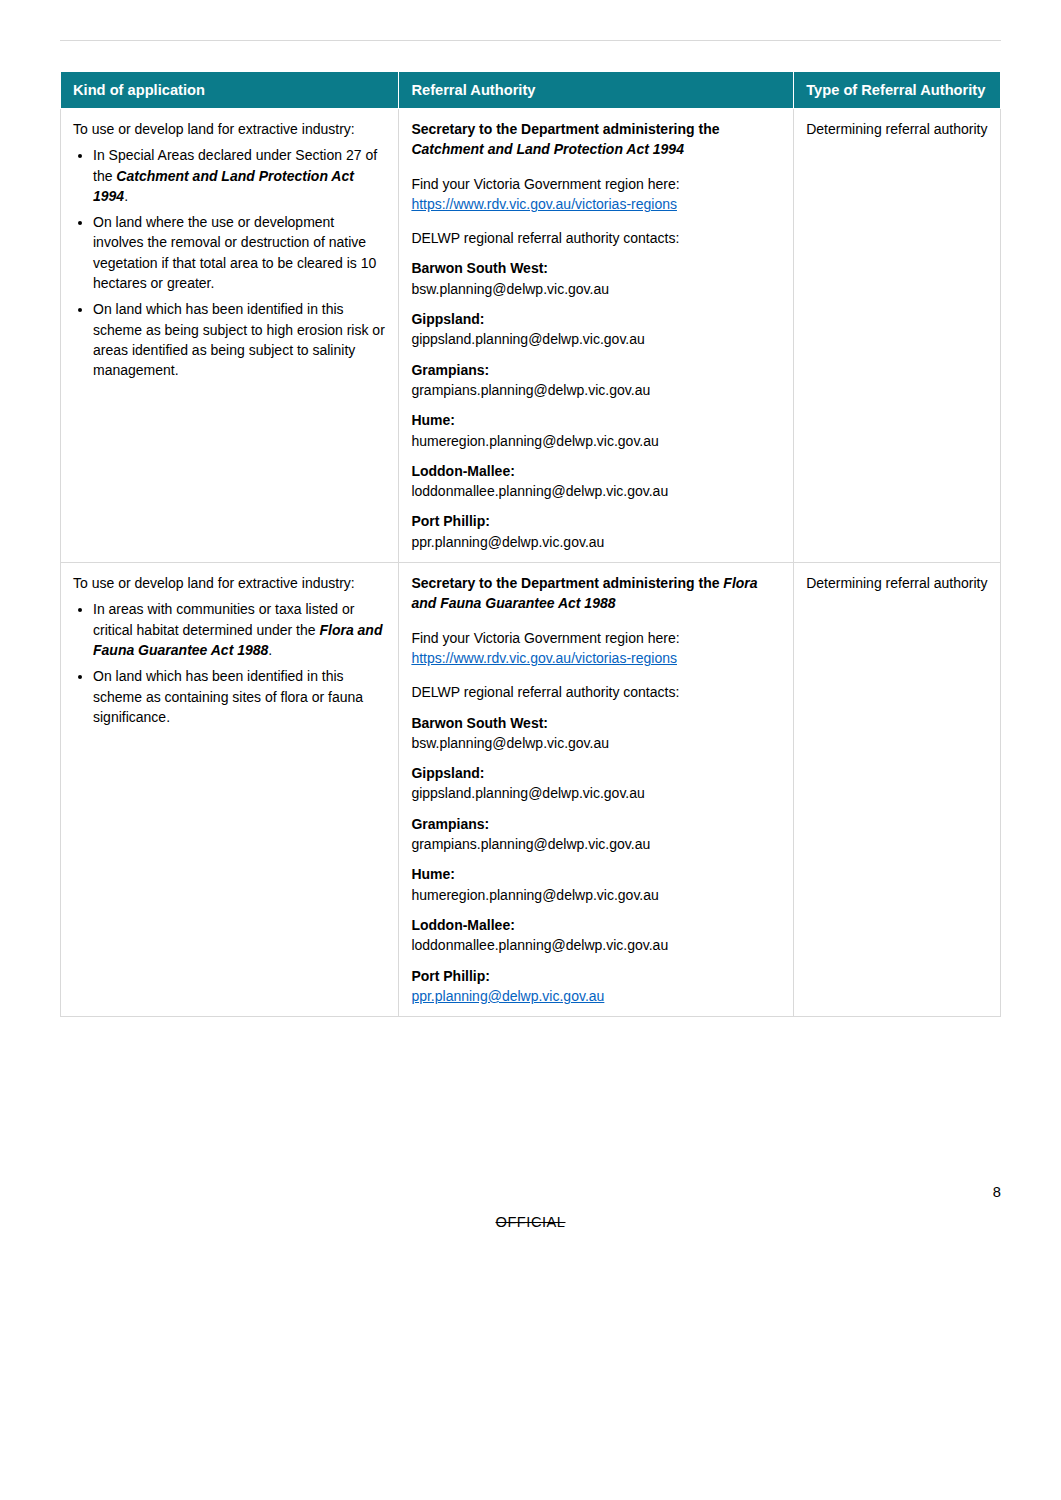| Kind of application | Referral Authority | Type of Referral Authority |
| --- | --- | --- |
| To use or develop land for extractive industry: In Special Areas declared under Section 27 of the Catchment and Land Protection Act 1994 . On land where the use or development involves the removal or destruction of native vegetation if that total area to be cleared is 10 hectares or greater. On land which has been identified in this scheme as being subject to high erosion risk or areas identified as being subject to salinity management. | Secretary to the Department administering the Catchment and Land Protection Act 1994 Find your Victoria Government region here: https://www.rdv.vic.gov.au/victorias-regions DELWP regional referral authority contacts: Barwon South West: bsw.planning@delwp.vic.gov.au Gippsland: gippsland.planning@delwp.vic.gov.au Grampians: grampians.planning@delwp.vic.gov.au Hume: humeregion.planning@delwp.vic.gov.au Loddon-Mallee: loddonmallee.planning@delwp.vic.gov.au Port Phillip: ppr.planning@delwp.vic.gov.au | Determining referral authority |
| To use or develop land for extractive industry: In areas with communities or taxa listed or critical habitat determined under the Flora and Fauna Guarantee Act 1988 . On land which has been identified in this scheme as containing sites of flora or fauna significance. | Secretary to the Department administering the Flora and Fauna Guarantee Act 1988 Find your Victoria Government region here: https://www.rdv.vic.gov.au/victorias-regions DELWP regional referral authority contacts: Barwon South West: bsw.planning@delwp.vic.gov.au Gippsland: gippsland.planning@delwp.vic.gov.au Grampians: grampians.planning@delwp.vic.gov.au Hume: humeregion.planning@delwp.vic.gov.au Loddon-Mallee: loddonmallee.planning@delwp.vic.gov.au Port Phillip: ppr.planning@delwp.vic.gov.au | Determining referral authority |
8
OFFICIAL